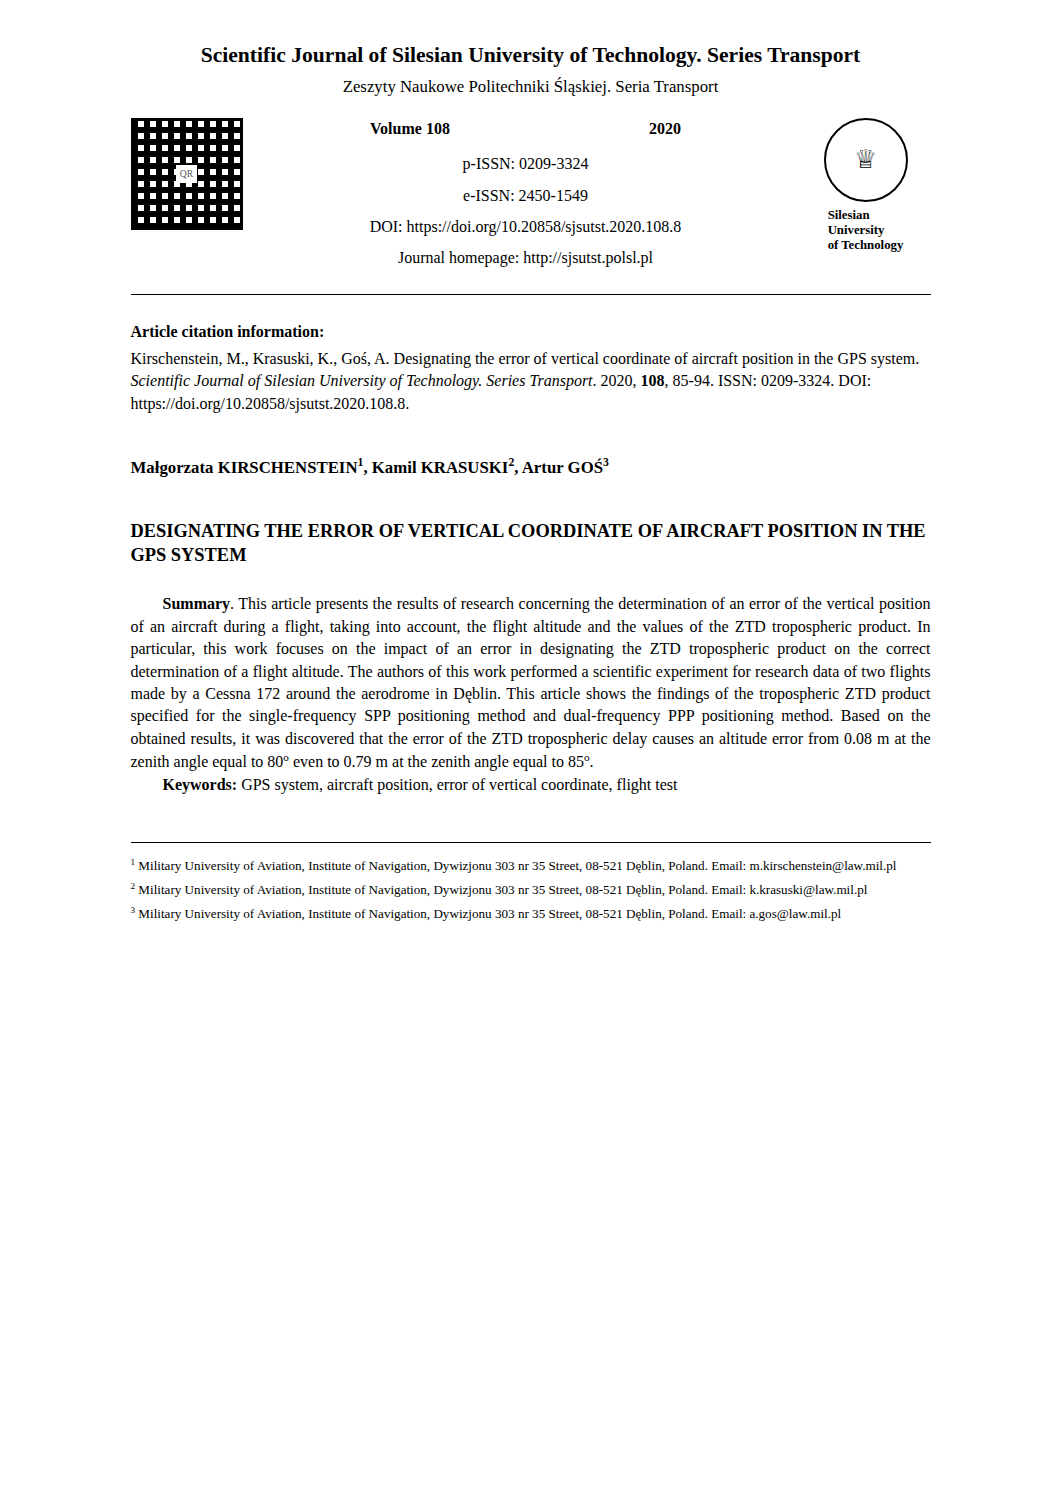Scientific Journal of Silesian University of Technology. Series Transport
Zeszyty Naukowe Politechniki Śląskiej. Seria Transport
QR
Volume 108 2020
p-ISSN: 0209-3324
e-ISSN: 2450-1549
DOI: https://doi.org/10.20858/sjsutst.2020.108.8
Journal homepage: http://sjsutst.polsl.pl
♕
Silesian
University
of Technology
Article citation information:
Kirschenstein, M., Krasuski, K., Goś, A. Designating the error of vertical coordinate of aircraft position in the GPS system. Scientific Journal of Silesian University of Technology. Series Transport. 2020, 108, 85-94. ISSN: 0209-3324. DOI: https://doi.org/10.20858/sjsutst.2020.108.8.
Małgorzata KIRSCHENSTEIN1, Kamil KRASUSKI2, Artur GOŚ3
Designating the error of vertical coordinate of aircraft position in the GPS system
Summary. This article presents the results of research concerning the determination of an error of the vertical position of an aircraft during a flight, taking into account, the flight altitude and the values of the ZTD tropospheric product. In particular, this work focuses on the impact of an error in designating the ZTD tropospheric product on the correct determination of a flight altitude. The authors of this work performed a scientific experiment for research data of two flights made by a Cessna 172 around the aerodrome in Dęblin. This article shows the findings of the tropospheric ZTD product specified for the single-frequency SPP positioning method and dual-frequency PPP positioning method. Based on the obtained results, it was discovered that the error of the ZTD tropospheric delay causes an altitude error from 0.08 m at the zenith angle equal to 80o even to 0.79 m at the zenith angle equal to 85o.
Keywords: GPS system, aircraft position, error of vertical coordinate, flight test
1 Military University of Aviation, Institute of Navigation, Dywizjonu 303 nr 35 Street, 08-521 Dęblin, Poland. Email: m.kirschenstein@law.mil.pl
2 Military University of Aviation, Institute of Navigation, Dywizjonu 303 nr 35 Street, 08-521 Dęblin, Poland. Email: k.krasuski@law.mil.pl
3 Military University of Aviation, Institute of Navigation, Dywizjonu 303 nr 35 Street, 08-521 Dęblin, Poland. Email: a.gos@law.mil.pl